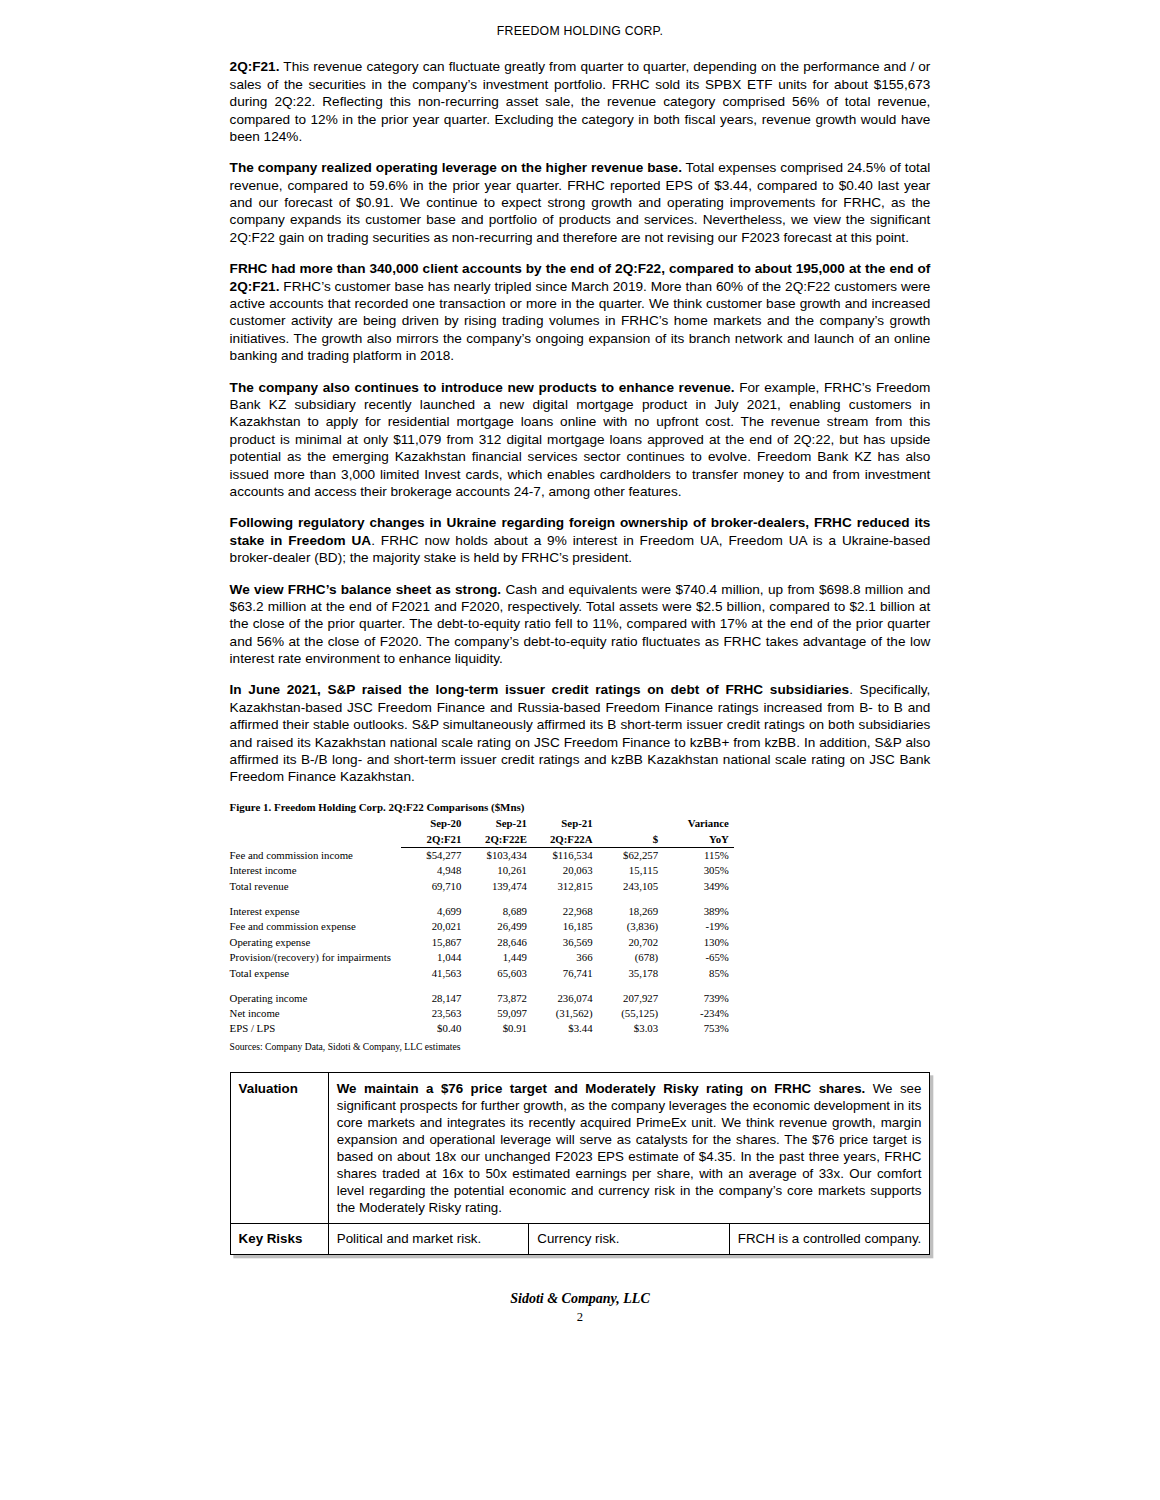FREEDOM HOLDING CORP.
2Q:F21. This revenue category can fluctuate greatly from quarter to quarter, depending on the performance and / or sales of the securities in the company’s investment portfolio. FRHC sold its SPBX ETF units for about $155,673 during 2Q:22. Reflecting this non-recurring asset sale, the revenue category comprised 56% of total revenue, compared to 12% in the prior year quarter. Excluding the category in both fiscal years, revenue growth would have been 124%.
The company realized operating leverage on the higher revenue base. Total expenses comprised 24.5% of total revenue, compared to 59.6% in the prior year quarter. FRHC reported EPS of $3.44, compared to $0.40 last year and our forecast of $0.91. We continue to expect strong growth and operating improvements for FRHC, as the company expands its customer base and portfolio of products and services. Nevertheless, we view the significant 2Q:F22 gain on trading securities as non-recurring and therefore are not revising our F2023 forecast at this point.
FRHC had more than 340,000 client accounts by the end of 2Q:F22, compared to about 195,000 at the end of 2Q:F21. FRHC’s customer base has nearly tripled since March 2019. More than 60% of the 2Q:F22 customers were active accounts that recorded one transaction or more in the quarter. We think customer base growth and increased customer activity are being driven by rising trading volumes in FRHC’s home markets and the company’s growth initiatives. The growth also mirrors the company’s ongoing expansion of its branch network and launch of an online banking and trading platform in 2018.
The company also continues to introduce new products to enhance revenue. For example, FRHC’s Freedom Bank KZ subsidiary recently launched a new digital mortgage product in July 2021, enabling customers in Kazakhstan to apply for residential mortgage loans online with no upfront cost. The revenue stream from this product is minimal at only $11,079 from 312 digital mortgage loans approved at the end of 2Q:22, but has upside potential as the emerging Kazakhstan financial services sector continues to evolve. Freedom Bank KZ has also issued more than 3,000 limited Invest cards, which enables cardholders to transfer money to and from investment accounts and access their brokerage accounts 24-7, among other features.
Following regulatory changes in Ukraine regarding foreign ownership of broker-dealers, FRHC reduced its stake in Freedom UA. FRHC now holds about a 9% interest in Freedom UA, Freedom UA is a Ukraine-based broker-dealer (BD); the majority stake is held by FRHC’s president.
We view FRHC’s balance sheet as strong. Cash and equivalents were $740.4 million, up from $698.8 million and $63.2 million at the end of F2021 and F2020, respectively. Total assets were $2.5 billion, compared to $2.1 billion at the close of the prior quarter. The debt-to-equity ratio fell to 11%, compared with 17% at the end of the prior quarter and 56% at the close of F2020. The company’s debt-to-equity ratio fluctuates as FRHC takes advantage of the low interest rate environment to enhance liquidity.
In June 2021, S&P raised the long-term issuer credit ratings on debt of FRHC subsidiaries. Specifically, Kazakhstan-based JSC Freedom Finance and Russia-based Freedom Finance ratings increased from B- to B and affirmed their stable outlooks. S&P simultaneously affirmed its B short-term issuer credit ratings on both subsidiaries and raised its Kazakhstan national scale rating on JSC Freedom Finance to kzBB+ from kzBB. In addition, S&P also affirmed its B-/B long- and short-term issuer credit ratings and kzBB Kazakhstan national scale rating on JSC Bank Freedom Finance Kazakhstan.
Figure 1. Freedom Holding Corp. 2Q:F22 Comparisons ($Mns)
| | Sep-20 | Sep-21 | Sep-21 | Variance |
| | 2Q:F21 | 2Q:F22E | 2Q:F22A | $ | YoY |
| Fee and commission income | $54,277 | $103,434 | $116,534 | $62,257 | 115% |
| Interest income | 4,948 | 10,261 | 20,063 | 15,115 | 305% |
| Total revenue | 69,710 | 139,474 | 312,815 | 243,105 | 349% |
| Interest expense | 4,699 | 8,689 | 22,968 | 18,269 | 389% |
| Fee and commission expense | 20,021 | 26,499 | 16,185 | (3,836) | -19% |
| Operating expense | 15,867 | 28,646 | 36,569 | 20,702 | 130% |
| Provision/(recovery) for impairments | 1,044 | 1,449 | 366 | (678) | -65% |
| Total expense | 41,563 | 65,603 | 76,741 | 35,178 | 85% |
| Operating income | 28,147 | 73,872 | 236,074 | 207,927 | 739% |
| Net income | 23,563 | 59,097 | (31,562) | (55,125) | -234% |
| EPS / LPS | $0.40 | $0.91 | $3.44 | $3.03 | 753% |
Sources: Company Data, Sidoti & Company, LLC estimates
| Valuation | We maintain a $76 price target and Moderately Risky rating on FRHC shares. We see significant prospects for further growth, as the company leverages the economic development in its core markets and integrates its recently acquired PrimeEx unit. We think revenue growth, margin expansion and operational leverage will serve as catalysts for the shares. The $76 price target is based on about 18x our unchanged F2023 EPS estimate of $4.35. In the past three years, FRHC shares traded at 16x to 50x estimated earnings per share, with an average of 33x. Our comfort level regarding the potential economic and currency risk in the company’s core markets supports the Moderately Risky rating. |
| Key Risks | Political and market risk. | Currency risk. | FRCH is a controlled company. |
Sidoti & Company, LLC
2